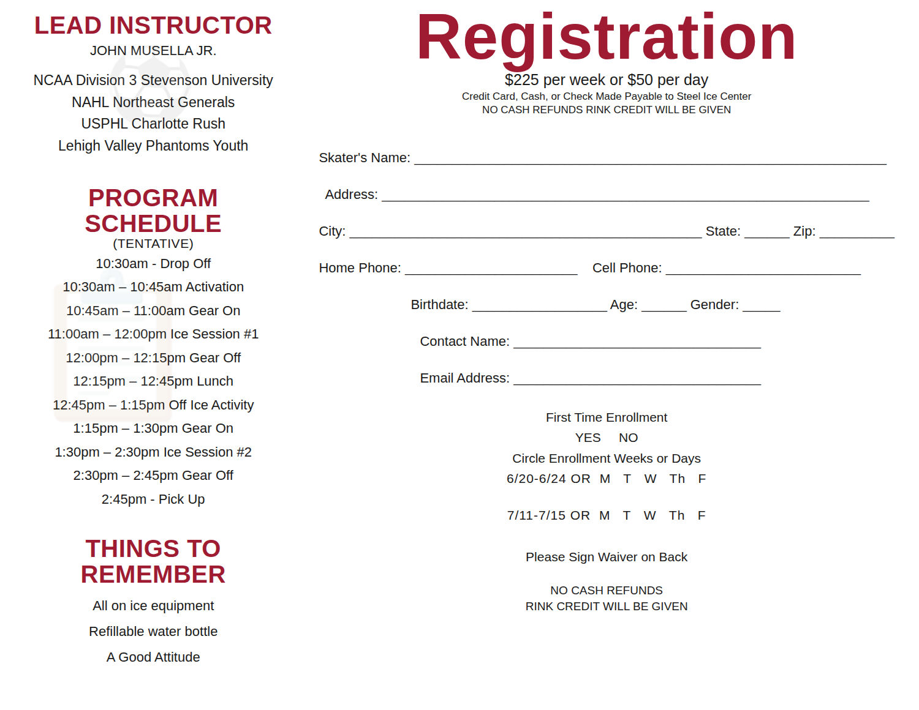⚽
📋
Lead Instructor
JOHN MUSELLA JR.
NCAA Division 3 Stevenson University
NAHL Northeast Generals
USPHL Charlotte Rush
Lehigh Valley Phantoms Youth
Program Schedule
(TENTATIVE)
10:30am - Drop Off
10:30am – 10:45am Activation
10:45am – 11:00am Gear On
11:00am – 12:00pm Ice Session #1
12:00pm – 12:15pm Gear Off
12:15pm – 12:45pm Lunch
12:45pm – 1:15pm Off Ice Activity
1:15pm – 1:30pm Gear On
1:30pm – 2:30pm Ice Session #2
2:30pm – 2:45pm Gear Off
2:45pm - Pick Up
Things to Remember
All on ice equipment
Refillable water bottle
A Good Attitude
Registration
$225 per week or $50 per day
Credit Card, Cash, or Check Made Payable to Steel Ice Center
NO CASH REFUNDS RINK CREDIT WILL BE GIVEN
Skater's Name: _______________________________________________________________
Address: _________________________________________________________________
City: _______________________________________________ State: ______ Zip: __________
Home Phone: _______________________ Cell Phone: __________________________
Birthdate: __________________ Age: ______ Gender: _____
Contact Name: _________________________________
Email Address: _________________________________
First Time Enrollment
YES NO
Circle Enrollment Weeks or Days
6/20-6/24 OR M T W Th F
7/11-7/15 OR M T W Th F
Please Sign Waiver on Back
NO CASH REFUNDS
RINK CREDIT WILL BE GIVEN